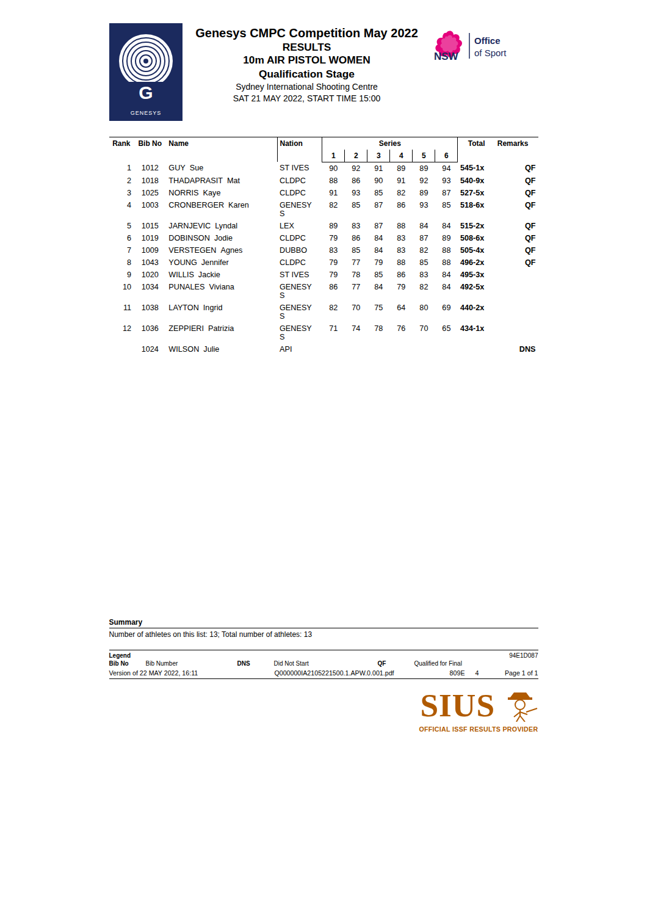G GENESYS
Genesys CMPC Competition May 2022
RESULTS
10m AIR PISTOL WOMEN
Qualification Stage
Sydney International Shooting Centre
SAT 21 MAY 2022, START TIME 15:00
NSW Office of Sport
| Rank | Bib No | Name | Nation | Series | Total | Remarks |
| --- | --- | --- | --- | --- | --- | --- |
| 1 | 2 | 3 | 4 | 5 | 6 |
| 1 | 1012 | GUY Sue | ST IVES | 90 | 92 | 91 | 89 | 89 | 94 | 545-1x | QF |
| 2 | 1018 | THADAPRASIT Mat | CLDPC | 88 | 86 | 90 | 91 | 92 | 93 | 540-9x | QF |
| 3 | 1025 | NORRIS Kaye | CLDPC | 91 | 93 | 85 | 82 | 89 | 87 | 527-5x | QF |
| 4 | 1003 | CRONBERGER Karen | GENESY S | 82 | 85 | 87 | 86 | 93 | 85 | 518-6x | QF |
| 5 | 1015 | JARNJEVIC Lyndal | LEX | 89 | 83 | 87 | 88 | 84 | 84 | 515-2x | QF |
| 6 | 1019 | DOBINSON Jodie | CLDPC | 79 | 86 | 84 | 83 | 87 | 89 | 508-6x | QF |
| 7 | 1009 | VERSTEGEN Agnes | DUBBO | 83 | 85 | 84 | 83 | 82 | 88 | 505-4x | QF |
| 8 | 1043 | YOUNG Jennifer | CLDPC | 79 | 77 | 79 | 88 | 85 | 88 | 496-2x | QF |
| 9 | 1020 | WILLIS Jackie | ST IVES | 79 | 78 | 85 | 86 | 83 | 84 | 495-3x | |
| 10 | 1034 | PUNALES Viviana | GENESY S | 86 | 77 | 84 | 79 | 82 | 84 | 492-5x | |
| 11 | 1038 | LAYTON Ingrid | GENESY S | 82 | 70 | 75 | 64 | 80 | 69 | 440-2x | |
| 12 | 1036 | ZEPPIERI Patrizia | GENESY S | 71 | 74 | 78 | 76 | 70 | 65 | 434-1x | |
| | 1024 | WILSON Julie | API | | | | | | | | DNS |
Summary
Number of athletes on this list: 13; Total number of athletes: 13
94E1D087
Legend
Bib No
Bib Number
DNS
Did Not Start
QF
Qualified for Final
Version of 22 MAY 2022, 16:11
Q000000IA2105221500.1.APW.0.001.pdf
809E
4
Page 1 of 1
SIUS
OFFICIAL ISSF RESULTS PROVIDER